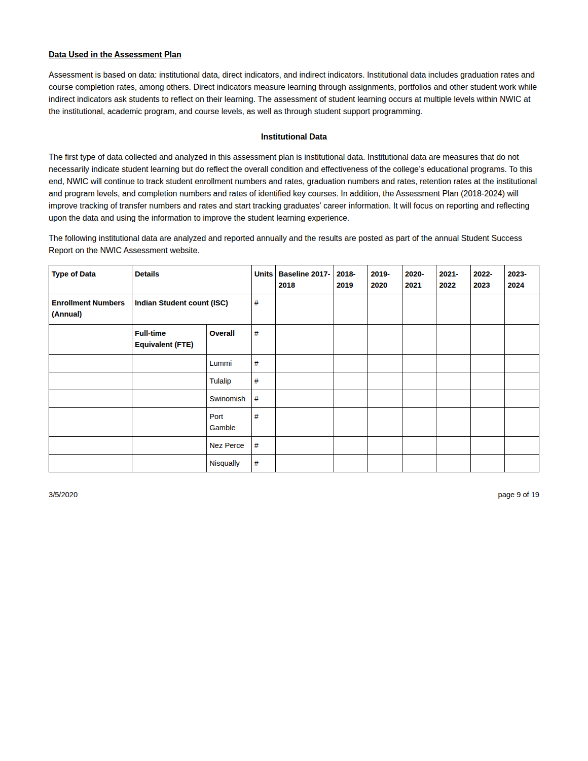Data Used in the Assessment Plan
Assessment is based on data: institutional data, direct indicators, and indirect indicators. Institutional data includes graduation rates and course completion rates, among others. Direct indicators measure learning through assignments, portfolios and other student work while indirect indicators ask students to reflect on their learning. The assessment of student learning occurs at multiple levels within NWIC at the institutional, academic program, and course levels, as well as through student support programming.
Institutional Data
The first type of data collected and analyzed in this assessment plan is institutional data. Institutional data are measures that do not necessarily indicate student learning but do reflect the overall condition and effectiveness of the college’s educational programs. To this end, NWIC will continue to track student enrollment numbers and rates, graduation numbers and rates, retention rates at the institutional and program levels, and completion numbers and rates of identified key courses. In addition, the Assessment Plan (2018-2024) will improve tracking of transfer numbers and rates and start tracking graduates’ career information. It will focus on reporting and reflecting upon the data and using the information to improve the student learning experience.
The following institutional data are analyzed and reported annually and the results are posted as part of the annual Student Success Report on the NWIC Assessment website.
| Type of Data | Details | Units | Baseline 2017-2018 | 2018-2019 | 2019-2020 | 2020-2021 | 2021-2022 | 2022-2023 | 2023-2024 |
| --- | --- | --- | --- | --- | --- | --- | --- | --- | --- |
| Enrollment Numbers (Annual) | Indian Student count (ISC) | # | | | | | | | |
| | Full-time Equivalent (FTE) | Overall | # | | | | | | | |
| | | Lummi | # | | | | | | | |
| | | Tulalip | # | | | | | | | |
| | | Swinomish | # | | | | | | | |
| | | Port Gamble | # | | | | | | | |
| | | Nez Perce | # | | | | | | | |
| | | Nisqually | # | | | | | | | |
3/5/2020 page 9 of 19